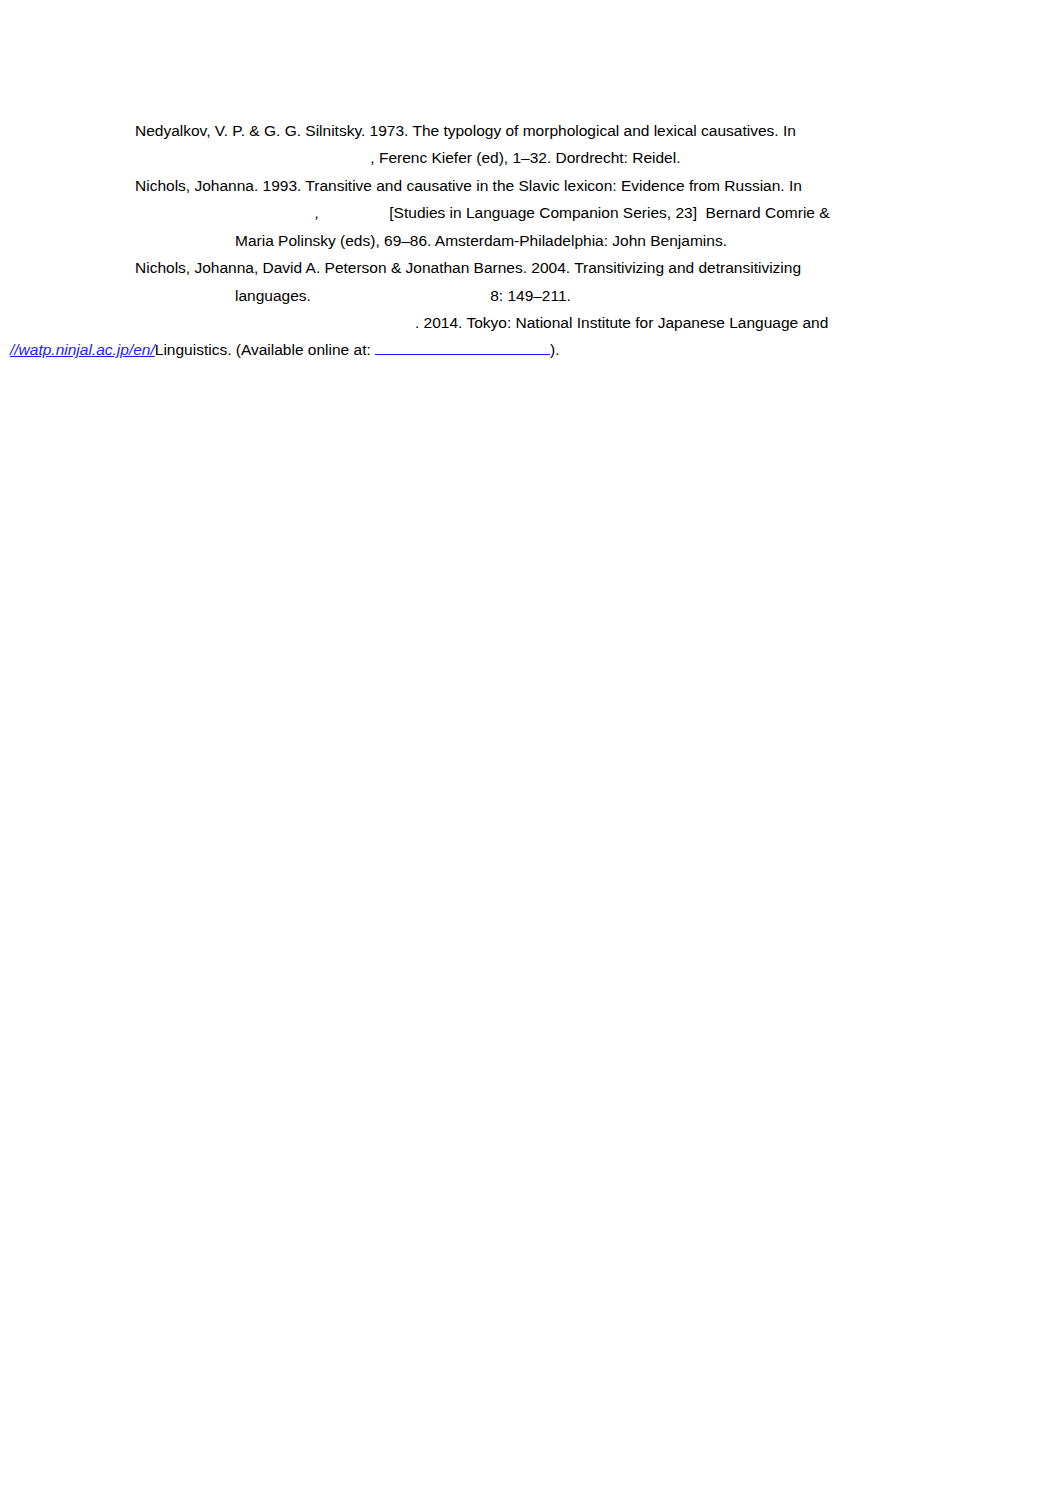Nedyalkov, V. P. & G. G. Silnitsky. 1973. The typology of morphological and lexical causatives. In
nguistics , Ferenc Kiefer (ed), 1–32. Dordrecht: Reidel.
Nichols, Johanna. 1993. Transitive and causative in the Slavic lexicon: Evidence from Russian. In
, [Studies in Language Companion Series, 23] Bernard Comrie &
Maria Polinsky (eds), 69–86. Amsterdam-Philadelphia: John Benjamins.
Nichols, Johanna, David A. Peterson & Jonathan Barnes. 2004. Transitivizing and detransitivizing
languages. 8: 149–211.
. 2014. Tokyo: National Institute for Japanese Language and
//watp.ninjal.ac.jp/en/Linguistics. (Available online at: ).